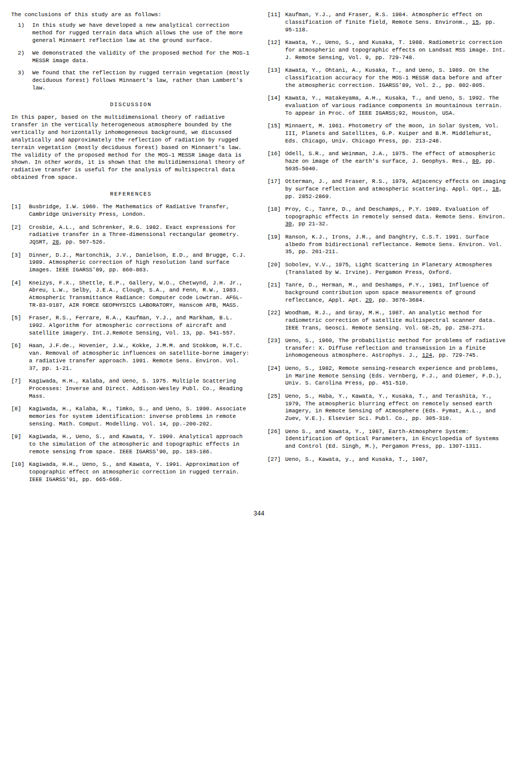The conclusions of this study are as follows:
1)
In this study we have developed a new analytical correction method for rugged terrain data which allows the use of the more general Minnaert reflection law at the ground surface.
2)
We demonstrated the validity of the proposed method for the MOS-1 MESSR image data.
3)
We found that the reflection by rugged terrain vegetation (mostly deciduous forest) follows Minnaert's law, rather than Lambert's law.
DISCUSSION
In this paper, based on the multidimensional theory of radiative transfer in the vertically heterogeneous atmosphere bounded by the vertically and horizontally inhomogeneous background, we discussed analytically and approximately the reflection of radiation by rugged terrain vegetation (mostly deciduous forest) based on Minnaert's law. The validity of the proposed method for the MOS-1 MESSR image data is shown. In other words, it is shown that the multidimensional theory of radiative transfer is useful for the analysis of multispectral data obtained from space.
REFERENCES
[1]
Busbridge, I.W. 1960. The Mathematics of Radiative Transfer, Cambridge University Press, London.
[2]
Crosbie, A.L., and Schrenker, R.G. 1982. Exact expressions for radiative transfer in a Three-dimensional rectangular geometry. JQSRT, 28, pp. 507-526.
[3]
Dinner, D.J., Martonchik, J.V., Danielson, E.D., and Brugge, C.J. 1989. Atmospheric correction of high resolution land surface images. IEEE IGARSS'89, pp. 860-863.
[4]
Kneizys, F.X., Shettle, E.P., Gallery, W.O., Chetwynd, J.H. Jr., Abreu, L.W., Selby, J.E.A., Clough, S.A., and Fenn, R.W., 1983. Atmospheric Transmittance Radiance: Computer code Lowtran. AFGL-TR-83-0187, AIR FORCE GEOPHYSICS LABORATORY, Hanscom AFB, MASS.
[5]
Fraser, R.S., Ferrare, R.A., Kaufman, Y.J., and Markham, B.L. 1992. Algorithm for atmospheric corrections of aircraft and satellite imagery. Int.J.Remote Sensing, Vol. 13, pp. 541-557.
[6]
Haan, J.F.de., Hovenier, J.W., Kokke, J.M.M. and Stokkom, H.T.C. van. Removal of atmospheric influences on satellite-borne imagery: a radiative transfer approach. 1991. Remote Sens. Environ. Vol. 37, pp. 1-21.
[7]
Kagiwada, H.H., Kalaba, and Ueno, S. 1975. Multiple Scattering Processes: Inverse and Direct. Addison-Wesley Publ. Co., Reading Mass.
[8]
Kagiwada, H., Kalaba, R., Timko, S., and Ueno, S. 1990. Associate memories for system identification: inverse problems in remote sensing. Math. Comput. Modelling. Vol. 14, pp.-200-202.
[9]
Kagiwada, H., Ueno, S., and Kawata, Y. 1990. Analytical approach to the simulation of the atmospheric and topographic effects in remote sensing from space. IEEE IGARSS'90, pp. 183-186.
[10]
Kagiwada, H.H., Ueno, S., and Kawata, Y. 1991. Approximation of topographic effect on atmospheric correction in rugged terrain. IEEE IGARSS'91, pp. 665-668.
[11]
Kaufman, Y.J., and Fraser, R.S. 1984. Atmospheric effect on classification of finite field, Remote Sens. Environm., 15, pp. 95-118.
[12]
Kawata, Y., Ueno, S., and Kusaka, T. 1988. Radiometric correction for atmospheric and topographic effects on Landsat MSS image. Int. J. Remote Sensing, Vol. 9, pp. 729-748.
[13]
Kawata, Y., Ohtani, A., Kusaka, T., and Ueno, S. 1989. On the classification accuracy for the MOS-1 MESSR data before and after the atmospheric correction. IGARSS'89, Vol. 2., pp. 802-805.
[14]
Kawata, Y., Hatakeyama, A.H., Kusaka, T., and Ueno, S. 1992. The evaluation of various radiance components in mountainous terrain. To appear in Proc. of IEEE IGARSS;92, Houston, USA.
[15]
Minnaert, M. 1961. Photometry of the moon, in Solar System, Vol. III, Planets and Satellites, G.P. Kuiper and B.M. Middlehurst, Eds. Chicago, Univ. Chicago Press, pp. 213-248.
[16]
Odell, S.R., and Weinman, J.A., 1975. The effect of atmospheric haze on image of the earth's surface, J. Geophys. Res., 80, pp. 5035-5040.
[17]
Otterman, J., and Fraser, R.S., 1979, Adjacency effects on imaging by surface reflection and atmospheric scattering. Appl. Opt., 18, pp. 2852-2869.
[18]
Proy, C., Tanre, D., and Deschamps,, P.Y. 1989. Evaluation of topographic effects in remotely sensed data. Remote Sens. Environ. 30, pp 21-32.
[19]
Ranson, K.J., Irons, J.R., and Danghtry, C.S.T. 1991. Surface albedo from bidirectional reflectance. Remote Sens. Environ. Vol. 35, pp. 201-211.
[20]
Sobolev, V.V., 1975, Light Scattering in Planetary Atmospheres (Translated by W. Irvine). Pergamon Press, Oxford.
[21]
Tanre, D., Herman, M., and Deshamps, P.Y., 1981, Influence of background contribution upon space measurements of ground reflectance, Appl. Apt. 20, pp. 3676-3684.
[22]
Woodham, R.J., and Gray, M.H., 1987. An analytic method for radiometric correction of satellite multispectral scanner data. IEEE Trans, Geosci. Remote Sensing. Vol. GE-25, pp. 258-271.
[23]
Ueno, S., 1960, The probabilistic method for problems of radiative transfer: X. Diffuse reflection and transmission in a finite inhomogeneous atmosphere. Astrophys. J., 124, pp. 729-745.
[24]
Ueno, S., 1982, Remote sensing-research experience and problems, in Marine Remote Sensing (Eds. Vernberg, F.J., and Diemer, F.D.), Univ. S. Carolina Press, pp. 451-510.
[25]
Ueno, S., Haba, Y., Kawata, Y., Kusaka, T., and Terashita, Y., 1979, The atmospheric blurring effect on remotely sensed earth imagery, in Remote Sensing of Atmosphere (Eds. Fymat, A.L., and Zuev, V.E.). Elsevier Sci. Publ. Co., pp. 305-310.
[26]
Ueno S., and Kawata, Y., 1987, Earth-Atmosphere System: Identification of Optical Parameters, in Encyclopedia of Systems and Control (Ed. Singh, M.), Pergamon Press, pp. 1307-1311.
[27]
Ueno, S., Kawata, y., and Kusaka, T., 1987,
344